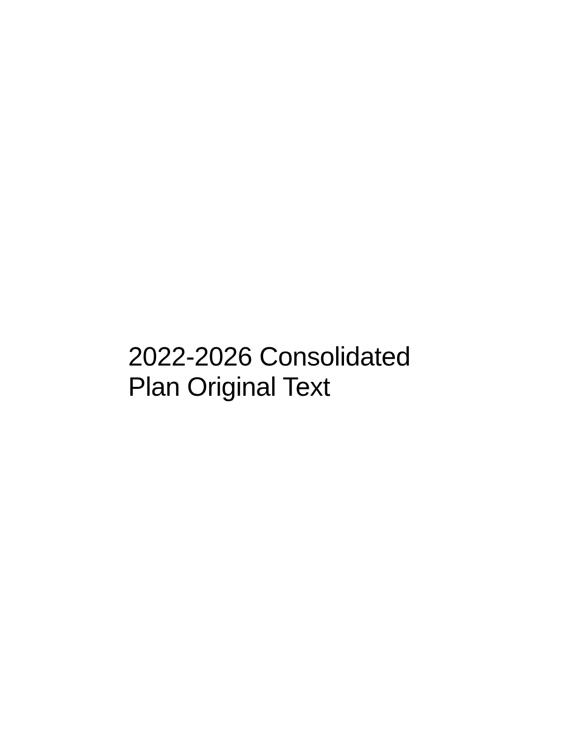2022-2026 Consolidated Plan Original Text